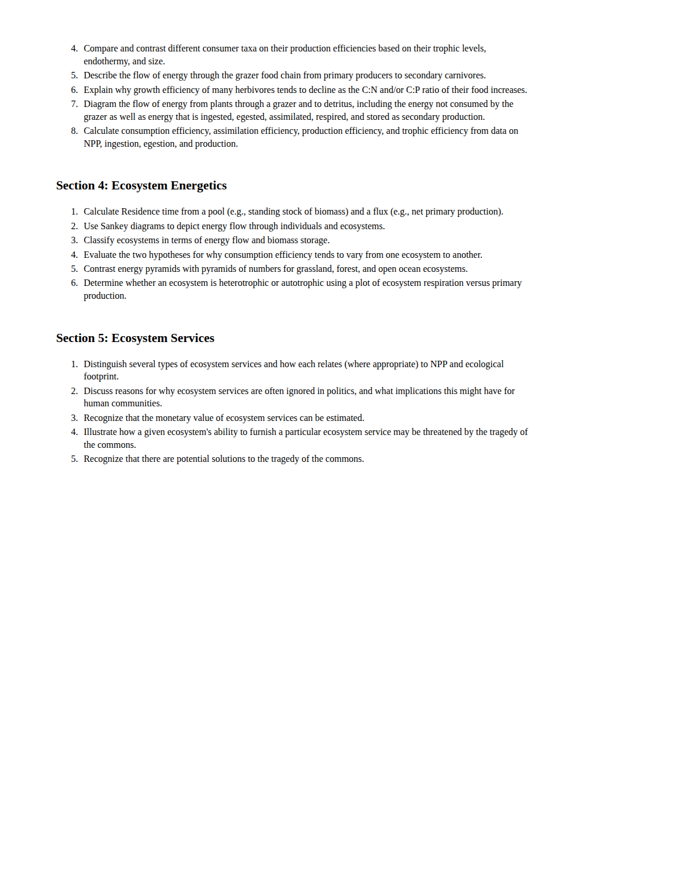Compare and contrast different consumer taxa on their production efficiencies based on their trophic levels, endothermy, and size.
Describe the flow of energy through the grazer food chain from primary producers to secondary carnivores.
Explain why growth efficiency of many herbivores tends to decline as the C:N and/or C:P ratio of their food increases.
Diagram the flow of energy from plants through a grazer and to detritus, including the energy not consumed by the grazer as well as energy that is ingested, egested, assimilated, respired, and stored as secondary production.
Calculate consumption efficiency, assimilation efficiency, production efficiency, and trophic efficiency from data on NPP, ingestion, egestion, and production.
Section 4: Ecosystem Energetics
Calculate Residence time from a pool (e.g., standing stock of biomass) and a flux (e.g., net primary production).
Use Sankey diagrams to depict energy flow through individuals and ecosystems.
Classify ecosystems in terms of energy flow and biomass storage.
Evaluate the two hypotheses for why consumption efficiency tends to vary from one ecosystem to another.
Contrast energy pyramids with pyramids of numbers for grassland, forest, and open ocean ecosystems.
Determine whether an ecosystem is heterotrophic or autotrophic using a plot of ecosystem respiration versus primary production.
Section 5: Ecosystem Services
Distinguish several types of ecosystem services and how each relates (where appropriate) to NPP and ecological footprint.
Discuss reasons for why ecosystem services are often ignored in politics, and what implications this might have for human communities.
Recognize that the monetary value of ecosystem services can be estimated.
Illustrate how a given ecosystem's ability to furnish a particular ecosystem service may be threatened by the tragedy of the commons.
Recognize that there are potential solutions to the tragedy of the commons.